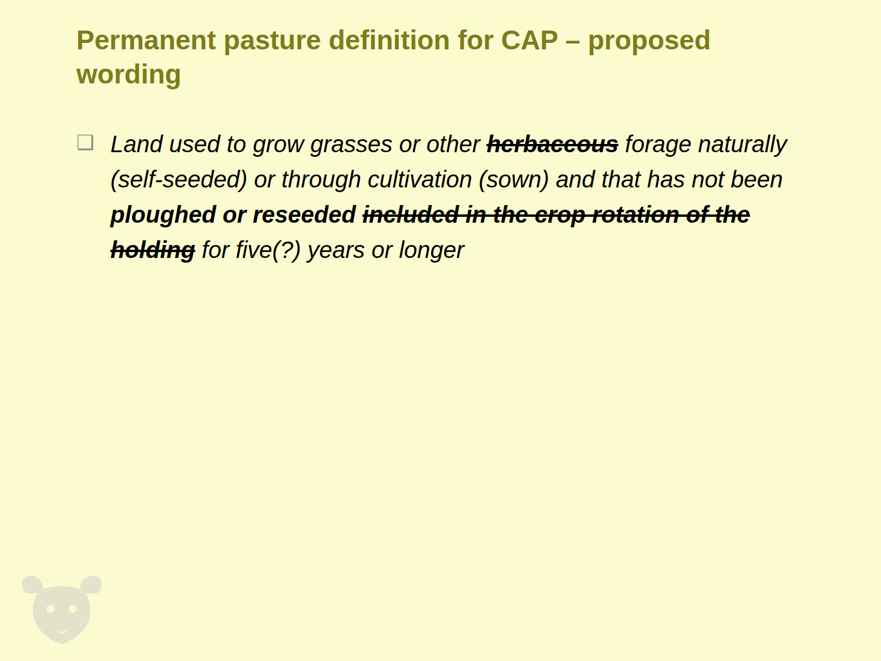Permanent pasture definition for CAP – proposed wording
Land used to grow grasses or other herbaceous forage naturally (self-seeded) or through cultivation (sown) and that has not been ploughed or reseeded included in the crop rotation of the holding for five(?) years or longer